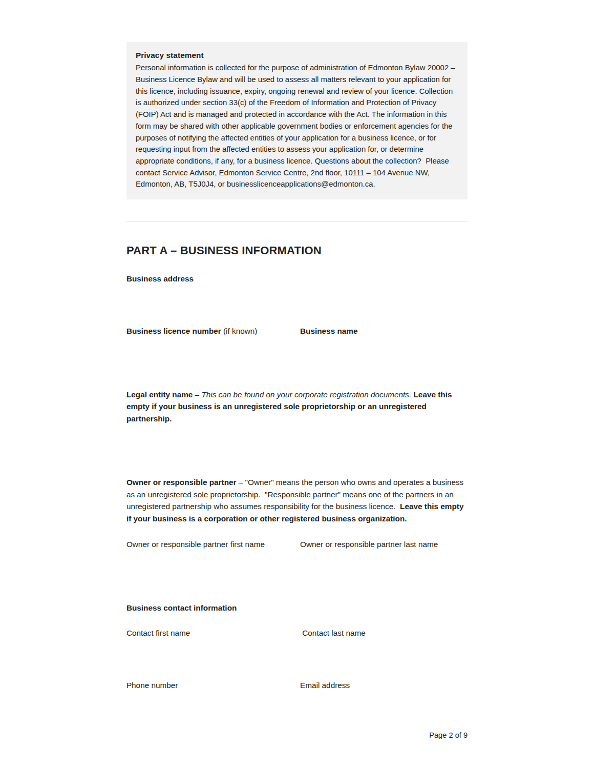Privacy statement
Personal information is collected for the purpose of administration of Edmonton Bylaw 20002 – Business Licence Bylaw and will be used to assess all matters relevant to your application for this licence, including issuance, expiry, ongoing renewal and review of your licence. Collection is authorized under section 33(c) of the Freedom of Information and Protection of Privacy (FOIP) Act and is managed and protected in accordance with the Act. The information in this form may be shared with other applicable government bodies or enforcement agencies for the purposes of notifying the affected entities of your application for a business licence, or for requesting input from the affected entities to assess your application for, or determine appropriate conditions, if any, for a business licence. Questions about the collection? Please contact Service Advisor, Edmonton Service Centre, 2nd floor, 10111 – 104 Avenue NW, Edmonton, AB, T5J0J4, or businesslicenceapplications@edmonton.ca.
PART A – BUSINESS INFORMATION
Business address
Business licence number (if known)
Business name
Legal entity name – This can be found on your corporate registration documents. Leave this empty if your business is an unregistered sole proprietorship or an unregistered partnership.
Owner or responsible partner – "Owner" means the person who owns and operates a business as an unregistered sole proprietorship. "Responsible partner" means one of the partners in an unregistered partnership who assumes responsibility for the business licence. Leave this empty if your business is a corporation or other registered business organization.
Owner or responsible partner first name
Owner or responsible partner last name
Business contact information
Contact first name
Contact last name
Phone number
Email address
Page 2 of 9